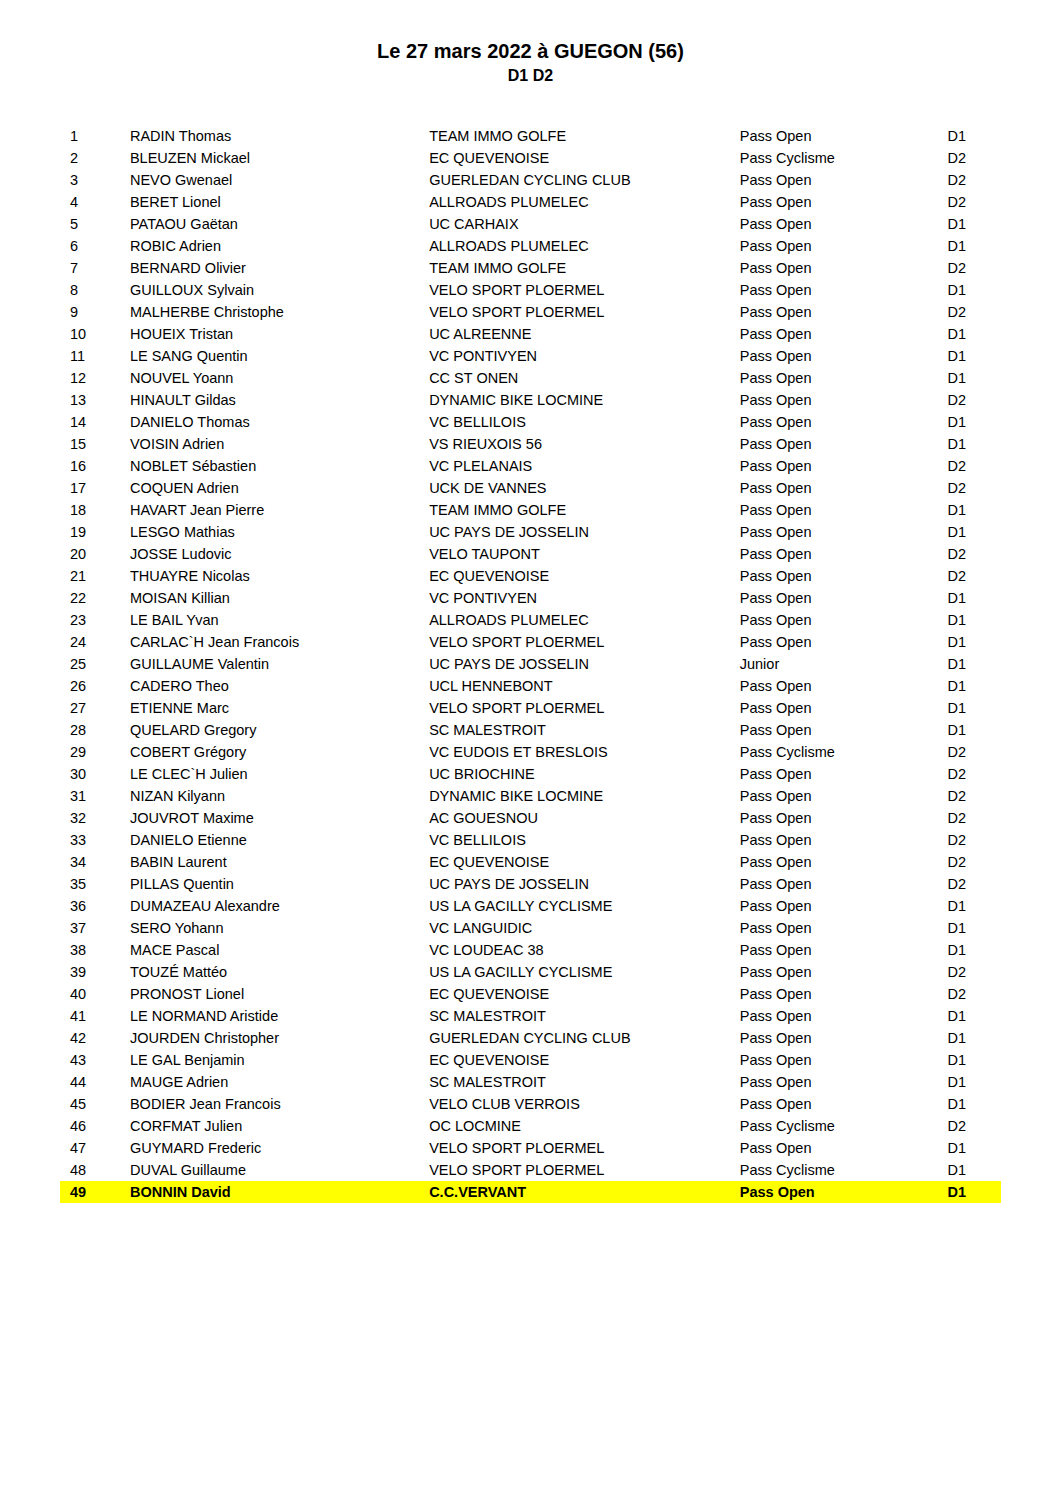Le 27 mars 2022 à GUEGON (56)
D1 D2
| 1 | RADIN Thomas | TEAM IMMO GOLFE | Pass Open | D1 |
| 2 | BLEUZEN Mickael | EC QUEVENOISE | Pass Cyclisme | D2 |
| 3 | NEVO Gwenael | GUERLEDAN CYCLING CLUB | Pass Open | D2 |
| 4 | BERET Lionel | ALLROADS PLUMELEC | Pass Open | D2 |
| 5 | PATAOU Gaëtan | UC CARHAIX | Pass Open | D1 |
| 6 | ROBIC Adrien | ALLROADS PLUMELEC | Pass Open | D1 |
| 7 | BERNARD Olivier | TEAM IMMO GOLFE | Pass Open | D2 |
| 8 | GUILLOUX Sylvain | VELO SPORT PLOERMEL | Pass Open | D1 |
| 9 | MALHERBE Christophe | VELO SPORT PLOERMEL | Pass Open | D2 |
| 10 | HOUEIX Tristan | UC ALREENNE | Pass Open | D1 |
| 11 | LE SANG Quentin | VC PONTIVYEN | Pass Open | D1 |
| 12 | NOUVEL Yoann | CC ST ONEN | Pass Open | D1 |
| 13 | HINAULT Gildas | DYNAMIC BIKE LOCMINE | Pass Open | D2 |
| 14 | DANIELO Thomas | VC BELLILOIS | Pass Open | D1 |
| 15 | VOISIN Adrien | VS RIEUXOIS 56 | Pass Open | D1 |
| 16 | NOBLET Sébastien | VC PLELANAIS | Pass Open | D2 |
| 17 | COQUEN Adrien | UCK DE VANNES | Pass Open | D2 |
| 18 | HAVART Jean Pierre | TEAM IMMO GOLFE | Pass Open | D1 |
| 19 | LESGO Mathias | UC PAYS DE JOSSELIN | Pass Open | D1 |
| 20 | JOSSE Ludovic | VELO TAUPONT | Pass Open | D2 |
| 21 | THUAYRE Nicolas | EC QUEVENOISE | Pass Open | D2 |
| 22 | MOISAN Killian | VC PONTIVYEN | Pass Open | D1 |
| 23 | LE BAIL Yvan | ALLROADS PLUMELEC | Pass Open | D1 |
| 24 | CARLAC`H Jean Francois | VELO SPORT PLOERMEL | Pass Open | D1 |
| 25 | GUILLAUME Valentin | UC PAYS DE JOSSELIN | Junior | D1 |
| 26 | CADERO Theo | UCL HENNEBONT | Pass Open | D1 |
| 27 | ETIENNE Marc | VELO SPORT PLOERMEL | Pass Open | D1 |
| 28 | QUELARD Gregory | SC MALESTROIT | Pass Open | D1 |
| 29 | COBERT Grégory | VC EUDOIS ET BRESLOIS | Pass Cyclisme | D2 |
| 30 | LE CLEC`H Julien | UC BRIOCHINE | Pass Open | D2 |
| 31 | NIZAN Kilyann | DYNAMIC BIKE LOCMINE | Pass Open | D2 |
| 32 | JOUVROT Maxime | AC GOUESNOU | Pass Open | D2 |
| 33 | DANIELO Etienne | VC BELLILOIS | Pass Open | D2 |
| 34 | BABIN Laurent | EC QUEVENOISE | Pass Open | D2 |
| 35 | PILLAS Quentin | UC PAYS DE JOSSELIN | Pass Open | D2 |
| 36 | DUMAZEAU Alexandre | US LA GACILLY CYCLISME | Pass Open | D1 |
| 37 | SERO Yohann | VC LANGUIDIC | Pass Open | D1 |
| 38 | MACE Pascal | VC LOUDEAC 38 | Pass Open | D1 |
| 39 | TOUZÉ Mattéo | US LA GACILLY CYCLISME | Pass Open | D2 |
| 40 | PRONOST Lionel | EC QUEVENOISE | Pass Open | D2 |
| 41 | LE NORMAND Aristide | SC MALESTROIT | Pass Open | D1 |
| 42 | JOURDEN Christopher | GUERLEDAN CYCLING CLUB | Pass Open | D1 |
| 43 | LE GAL Benjamin | EC QUEVENOISE | Pass Open | D1 |
| 44 | MAUGE Adrien | SC MALESTROIT | Pass Open | D1 |
| 45 | BODIER Jean Francois | VELO CLUB VERROIS | Pass Open | D1 |
| 46 | CORFMAT Julien | OC LOCMINE | Pass Cyclisme | D2 |
| 47 | GUYMARD Frederic | VELO SPORT PLOERMEL | Pass Open | D1 |
| 48 | DUVAL Guillaume | VELO SPORT PLOERMEL | Pass Cyclisme | D1 |
| 49 | BONNIN David | C.C.VERVANT | Pass Open | D1 |